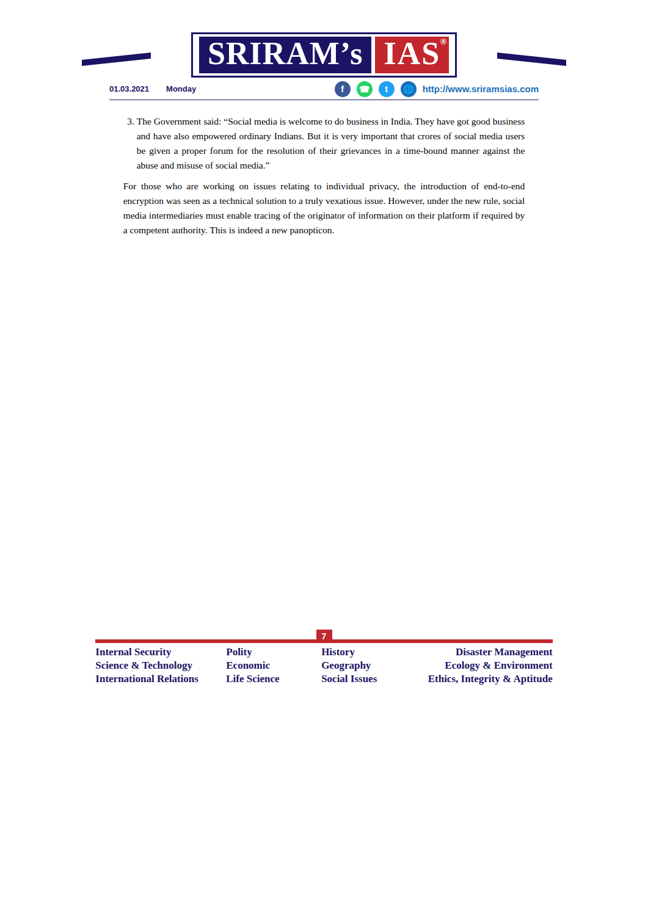SRIRAM’s IAS®
01.03.2021 Monday
f ☎ t 🌐 http://www.sriramsias.com
The Government said: “Social media is welcome to do business in India. They have got good business and have also empowered ordinary Indians. But it is very important that crores of social media users be given a proper forum for the resolution of their grievances in a time-bound manner against the abuse and misuse of social media.”
For those who are working on issues relating to individual privacy, the introduction of end-to-end encryption was seen as a technical solution to a truly vexatious issue. However, under the new rule, social media intermediaries must enable tracing of the originator of information on their platform if required by a competent authority. This is indeed a new panopticon.
7
| Internal Security | Polity | History | Disaster Management |
| Science & Technology | Economic | Geography | Ecology & Environment |
| International Relations | Life Science | Social Issues | Ethics, Integrity & Aptitude |